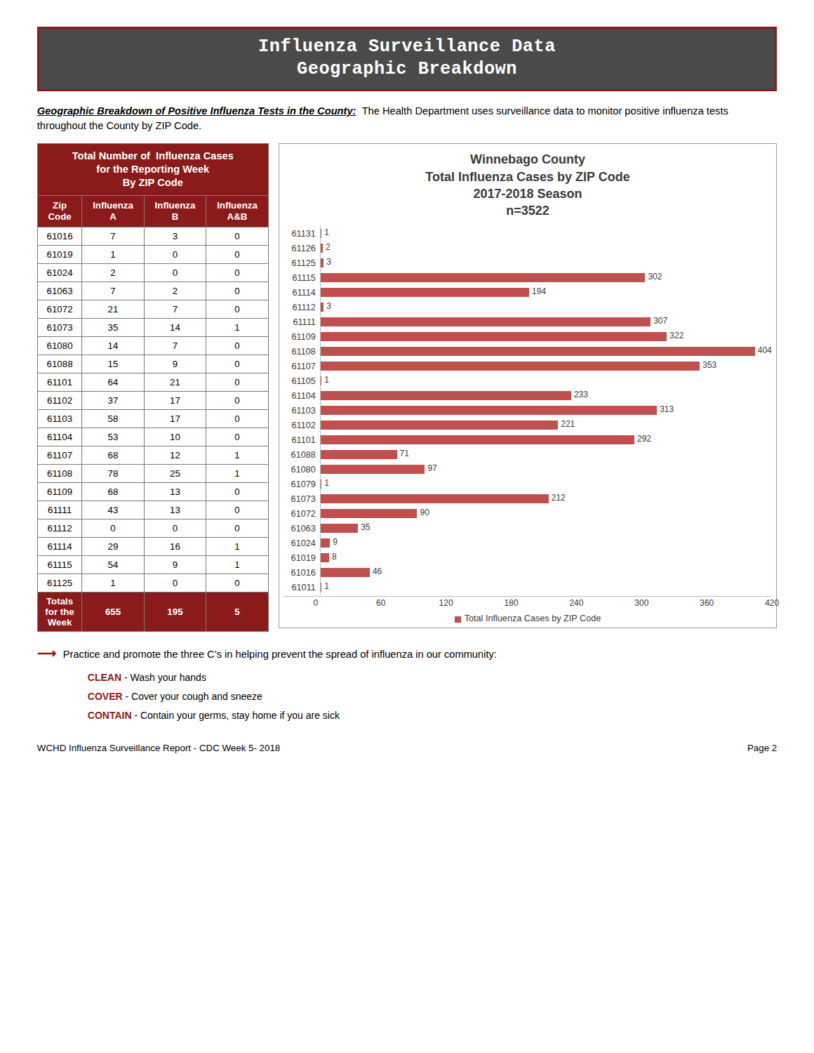Influenza Surveillance Data
Geographic Breakdown
Geographic Breakdown of Positive Influenza Tests in the County: The Health Department uses surveillance data to monitor positive influenza tests throughout the County by ZIP Code.
| Total Number of Influenza Cases for the Reporting Week By ZIP Code |
| --- |
| Zip Code | Influenza A | Influenza B | Influenza A&B |
| 61016 | 7 | 3 | 0 |
| 61019 | 1 | 0 | 0 |
| 61024 | 2 | 0 | 0 |
| 61063 | 7 | 2 | 0 |
| 61072 | 21 | 7 | 0 |
| 61073 | 35 | 14 | 1 |
| 61080 | 14 | 7 | 0 |
| 61088 | 15 | 9 | 0 |
| 61101 | 64 | 21 | 0 |
| 61102 | 37 | 17 | 0 |
| 61103 | 58 | 17 | 0 |
| 61104 | 53 | 10 | 0 |
| 61107 | 68 | 12 | 1 |
| 61108 | 78 | 25 | 1 |
| 61109 | 68 | 13 | 0 |
| 61111 | 43 | 13 | 0 |
| 61112 | 0 | 0 | 0 |
| 61114 | 29 | 16 | 1 |
| 61115 | 54 | 9 | 1 |
| 61125 | 1 | 0 | 0 |
| Totals for the Week | 655 | 195 | 5 |
Winnebago County
Total Influenza Cases by ZIP Code
2017-2018 Season
n=3522
61131
1
61126
2
61125
3
61115
302
61114
194
61112
3
61111
307
61109
322
61108
404
61107
353
61105
1
61104
233
61103
313
61102
221
61101
292
61088
71
61080
97
61079
1
61073
212
61072
90
61063
35
61024
9
61019
8
61016
46
61011
1
0 60 120 180 240 300 360 420
Total Influenza Cases by ZIP Code
⟶ Practice and promote the three C’s in helping prevent the spread of influenza in our community:
CLEAN - Wash your hands
COVER - Cover your cough and sneeze
CONTAIN - Contain your germs, stay home if you are sick
WCHD Influenza Surveillance Report - CDC Week 5- 2018 Page 2